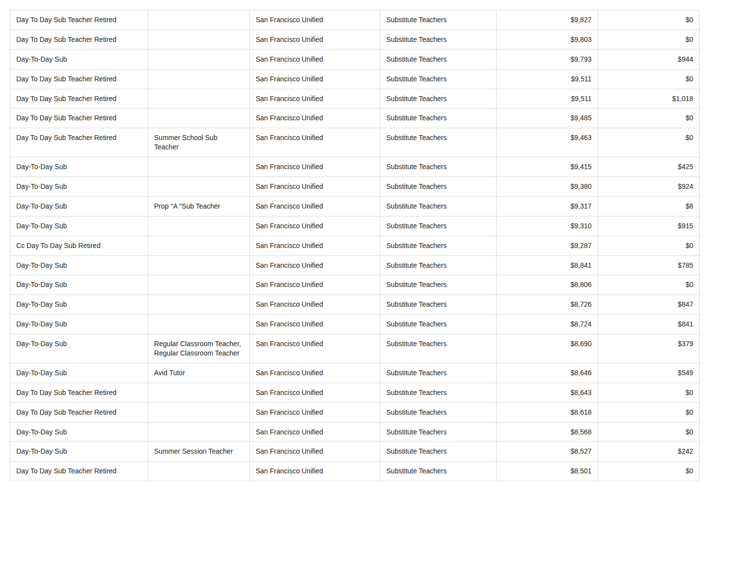| Day To Day Sub Teacher Retired | | San Francisco Unified | Substitute Teachers | $9,827 | $0 |
| Day To Day Sub Teacher Retired | | San Francisco Unified | Substitute Teachers | $9,803 | $0 |
| Day-To-Day Sub | | San Francisco Unified | Substitute Teachers | $9,793 | $944 |
| Day To Day Sub Teacher Retired | | San Francisco Unified | Substitute Teachers | $9,511 | $0 |
| Day To Day Sub Teacher Retired | | San Francisco Unified | Substitute Teachers | $9,511 | $1,018 |
| Day To Day Sub Teacher Retired | | San Francisco Unified | Substitute Teachers | $9,485 | $0 |
| Day To Day Sub Teacher Retired | Summer School Sub Teacher | San Francisco Unified | Substitute Teachers | $9,463 | $0 |
| Day-To-Day Sub | | San Francisco Unified | Substitute Teachers | $9,415 | $425 |
| Day-To-Day Sub | | San Francisco Unified | Substitute Teachers | $9,380 | $924 |
| Day-To-Day Sub | Prop "A "Sub Teacher | San Francisco Unified | Substitute Teachers | $9,317 | $8 |
| Day-To-Day Sub | | San Francisco Unified | Substitute Teachers | $9,310 | $915 |
| Cc Day To Day Sub Retired | | San Francisco Unified | Substitute Teachers | $9,287 | $0 |
| Day-To-Day Sub | | San Francisco Unified | Substitute Teachers | $8,841 | $785 |
| Day-To-Day Sub | | San Francisco Unified | Substitute Teachers | $8,806 | $0 |
| Day-To-Day Sub | | San Francisco Unified | Substitute Teachers | $8,726 | $847 |
| Day-To-Day Sub | | San Francisco Unified | Substitute Teachers | $8,724 | $841 |
| Day-To-Day Sub | Regular Classroom Teacher, Regular Classroom Teacher | San Francisco Unified | Substitute Teachers | $8,690 | $379 |
| Day-To-Day Sub | Avid Tutor | San Francisco Unified | Substitute Teachers | $8,646 | $549 |
| Day To Day Sub Teacher Retired | | San Francisco Unified | Substitute Teachers | $8,643 | $0 |
| Day To Day Sub Teacher Retired | | San Francisco Unified | Substitute Teachers | $8,618 | $0 |
| Day-To-Day Sub | | San Francisco Unified | Substitute Teachers | $8,568 | $0 |
| Day-To-Day Sub | Summer Session Teacher | San Francisco Unified | Substitute Teachers | $8,527 | $242 |
| Day To Day Sub Teacher Retired | | San Francisco Unified | Substitute Teachers | $8,501 | $0 |